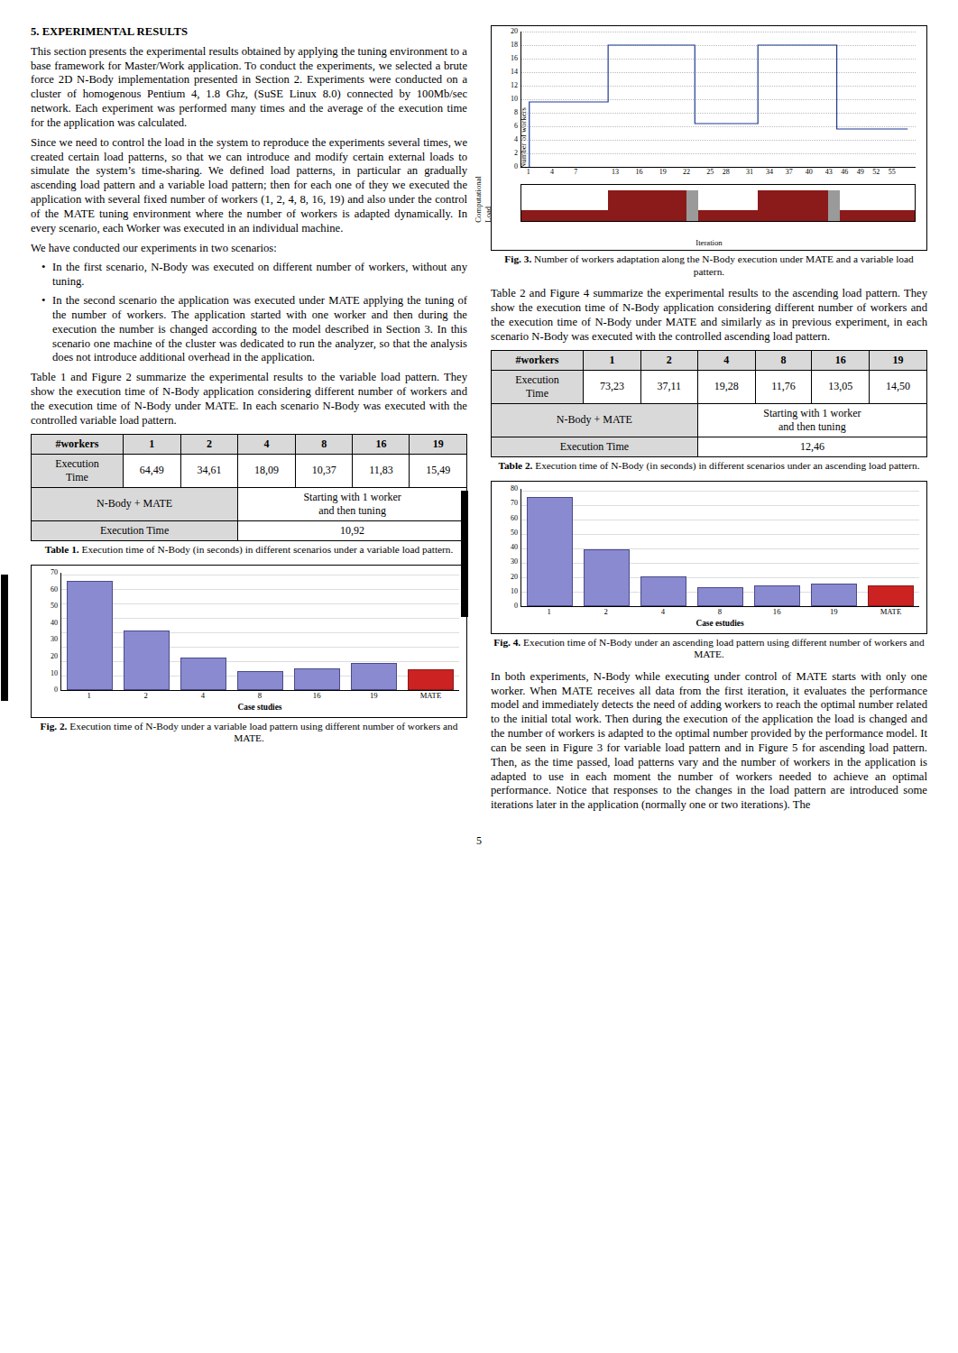5. Experimental Results
This section presents the experimental results obtained by applying the tuning environment to a base framework for Master/Work application. To conduct the experiments, we selected a brute force 2D N-Body implementation presented in Section 2. Experiments were conducted on a cluster of homogenous Pentium 4, 1.8 Ghz, (SuSE Linux 8.0) connected by 100Mb/sec network. Each experiment was performed many times and the average of the execution time for the application was calculated.
Since we need to control the load in the system to reproduce the experiments several times, we created certain load patterns, so that we can introduce and modify certain external loads to simulate the system’s time-sharing. We defined load patterns, in particular an gradually ascending load pattern and a variable load pattern; then for each one of they we executed the application with several fixed number of workers (1, 2, 4, 8, 16, 19) and also under the control of the MATE tuning environment where the number of workers is adapted dynamically. In every scenario, each Worker was executed in an individual machine.
We have conducted our experiments in two scenarios:
In the first scenario, N-Body was executed on different number of workers, without any tuning.
In the second scenario the application was executed under MATE applying the tuning of the number of workers. The application started with one worker and then during the execution the number is changed according to the model described in Section 3. In this scenario one machine of the cluster was dedicated to run the analyzer, so that the analysis does not introduce additional overhead in the application.
Table 1 and Figure 2 summarize the experimental results to the variable load pattern. They show the execution time of N-Body application considering different number of workers and the execution time of N-Body under MATE. In each scenario N-Body was executed with the controlled variable load pattern.
| #workers | 1 | 2 | 4 | 8 | 16 | 19 |
| --- | --- | --- | --- | --- | --- | --- |
| Execution Time | 64,49 | 34,61 | 18,09 | 10,37 | 11,83 | 15,49 |
| N-Body + MATE | Starting with 1 worker and then tuning |
| Execution Time | 10,92 |
Table 1. Execution time of N-Body (in seconds) in different scenarios under a variable load pattern.
70 60 50 40 30 20 10 0
1
2
4
8
16
19
MATE
Case studies
Fig. 2. Execution time of N-Body under a variable load pattern using different number of workers and MATE.
Number of workers
20 18 16 14 12 10 8 6 4 2 0
1 4 7 13 16 19 22 25 28 31 34 37 40 43 46 49 52 55
Iteration
Computational
Load
Fig. 3. Number of workers adaptation along the N-Body execution under MATE and a variable load pattern.
Table 2 and Figure 4 summarize the experimental results to the ascending load pattern. They show the execution time of N-Body application considering different number of workers and the execution time of N-Body under MATE and similarly as in previous experiment, in each scenario N-Body was executed with the controlled ascending load pattern.
| #workers | 1 | 2 | 4 | 8 | 16 | 19 |
| --- | --- | --- | --- | --- | --- | --- |
| Execution Time | 73,23 | 37,11 | 19,28 | 11,76 | 13,05 | 14,50 |
| N-Body + MATE | Starting with 1 worker and then tuning |
| Execution Time | 12,46 |
Table 2. Execution time of N-Body (in seconds) in different scenarios under an ascending load pattern.
80 70 60 50 40 30 20 10 0
1
2
4
8
16
19
MATE
Case estudies
Fig. 4. Execution time of N-Body under an ascending load pattern using different number of workers and MATE.
In both experiments, N-Body while executing under control of MATE starts with only one worker. When MATE receives all data from the first iteration, it evaluates the performance model and immediately detects the need of adding workers to reach the optimal number related to the initial total work. Then during the execution of the application the load is changed and the number of workers is adapted to the optimal number provided by the performance model. It can be seen in Figure 3 for variable load pattern and in Figure 5 for ascending load pattern. Then, as the time passed, load patterns vary and the number of workers in the application is adapted to use in each moment the number of workers needed to achieve an optimal performance. Notice that responses to the changes in the load pattern are introduced some iterations later in the application (normally one or two iterations). The
5